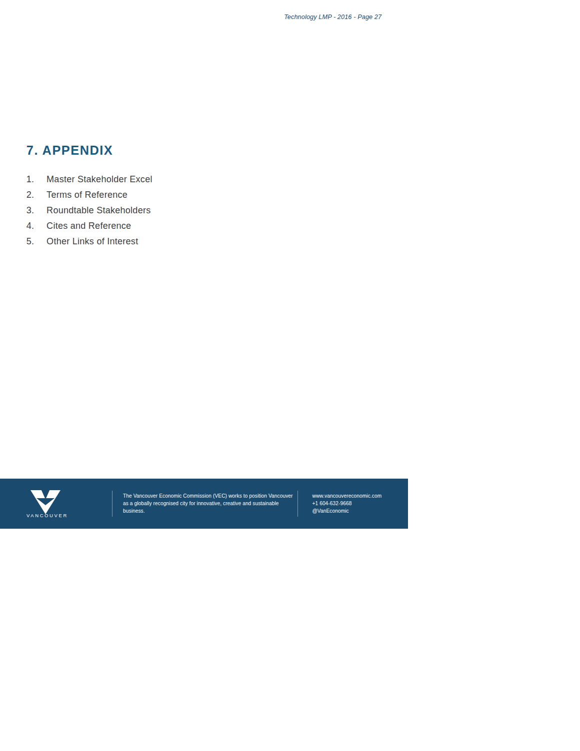Technology LMP - 2016 - Page 27
7. APPENDIX
Master Stakeholder Excel
Terms of Reference
Roundtable Stakeholders
Cites and Reference
Other Links of Interest
VANCOUVER ECONOMIC COMMISSION
The Vancouver Economic Commission (VEC) works to position Vancouver as a globally recognised city for innovative, creative and sustainable business.
www.vancouvereconomic.com
+1 604-632-9668
@VanEconomic